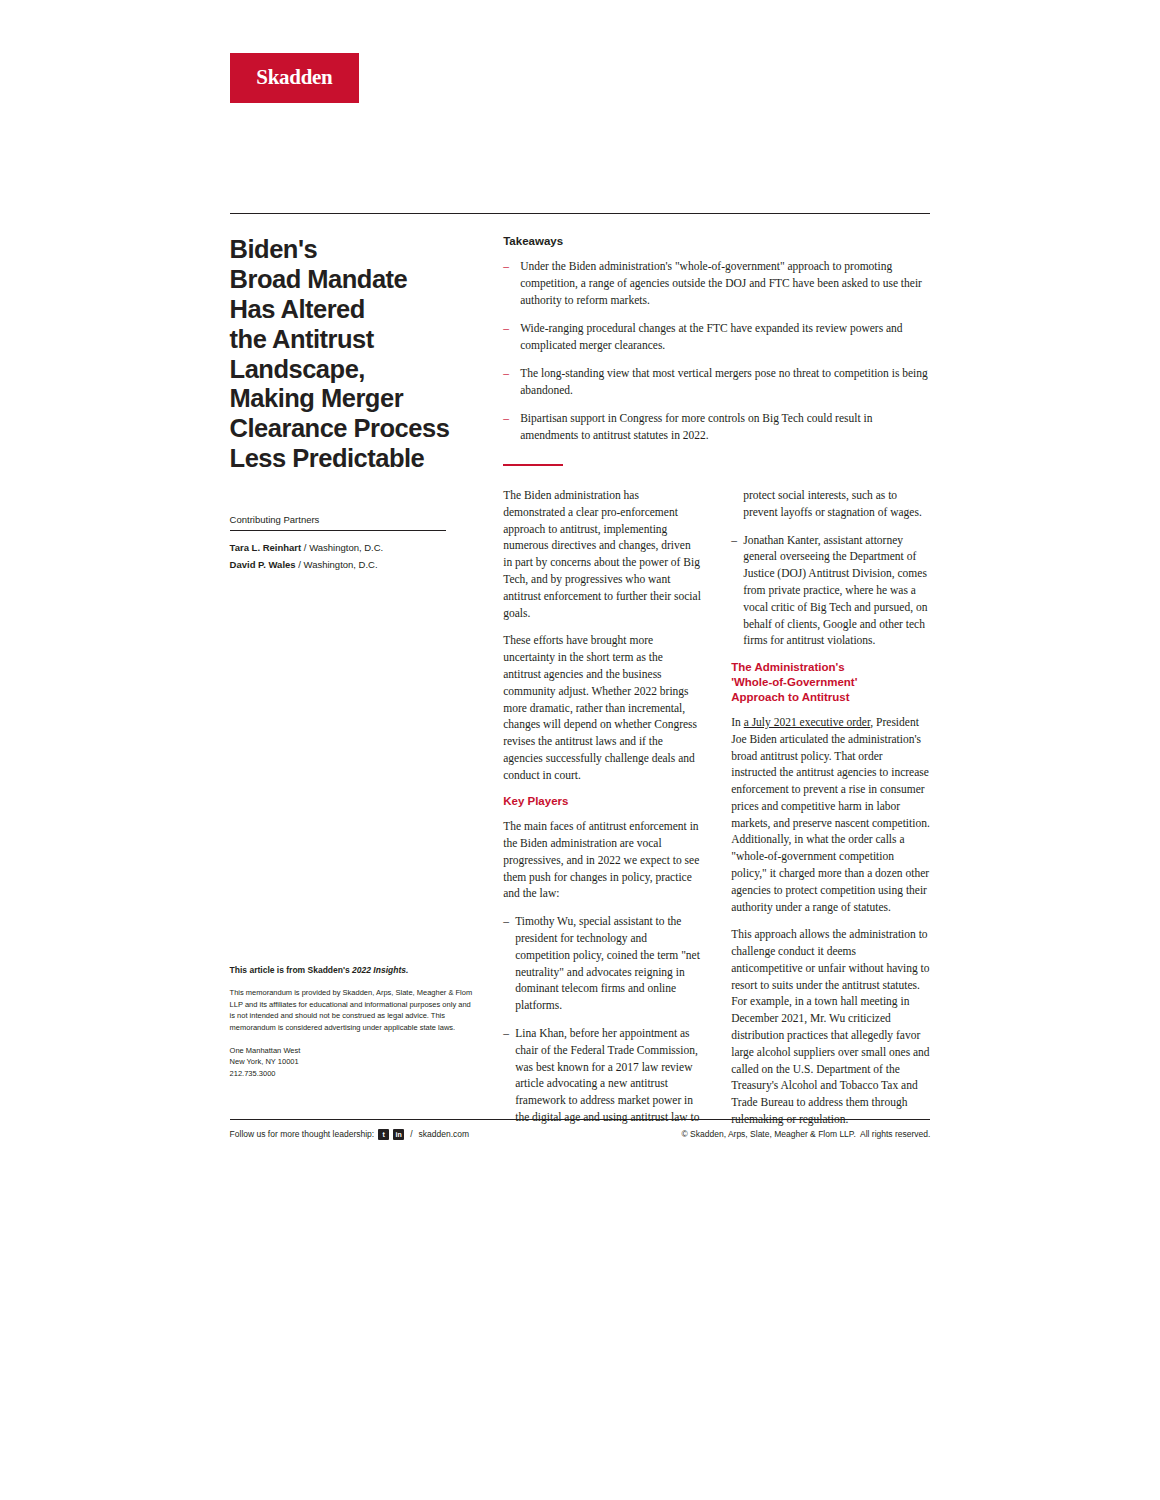Skadden
Biden's
Broad Mandate
Has Altered
the Antitrust
Landscape,
Making Merger
Clearance Process
Less Predictable
Contributing Partners
Tara L. Reinhart / Washington, D.C.
David P. Wales / Washington, D.C.
Takeaways
Under the Biden administration's "whole-of-government" approach to promoting competition, a range of agencies outside the DOJ and FTC have been asked to use their authority to reform markets.
Wide-ranging procedural changes at the FTC have expanded its review powers and complicated merger clearances.
The long-standing view that most vertical mergers pose no threat to competition is being abandoned.
Bipartisan support in Congress for more controls on Big Tech could result in amendments to antitrust statutes in 2022.
The Biden administration has demonstrated a clear pro-enforcement approach to antitrust, implementing numerous directives and changes, driven in part by concerns about the power of Big Tech, and by progressives who want antitrust enforcement to further their social goals.
These efforts have brought more uncertainty in the short term as the antitrust agencies and the business community adjust. Whether 2022 brings more dramatic, rather than incremental, changes will depend on whether Congress revises the antitrust laws and if the agencies successfully challenge deals and conduct in court.
Key Players
The main faces of antitrust enforcement in the Biden administration are vocal progressives, and in 2022 we expect to see them push for changes in policy, practice and the law:
Timothy Wu, special assistant to the president for technology and competition policy, coined the term "net neutrality" and advocates reigning in dominant telecom firms and online platforms.
Lina Khan, before her appointment as chair of the Federal Trade Commission, was best known for a 2017 law review article advocating a new antitrust framework to address market power in the digital age and using antitrust law to protect social interests, such as to prevent layoffs or stagnation of wages.
Jonathan Kanter, assistant attorney general overseeing the Department of Justice (DOJ) Antitrust Division, comes from private practice, where he was a vocal critic of Big Tech and pursued, on behalf of clients, Google and other tech firms for antitrust violations.
The Administration's
'Whole-of-Government'
Approach to Antitrust
In a July 2021 executive order, President Joe Biden articulated the administration's broad antitrust policy. That order instructed the antitrust agencies to increase enforcement to prevent a rise in consumer prices and competitive harm in labor markets, and preserve nascent competition. Additionally, in what the order calls a "whole-of-government competition policy," it charged more than a dozen other agencies to protect competition using their authority under a range of statutes.
This approach allows the administration to challenge conduct it deems anticompetitive or unfair without having to resort to suits under the antitrust statutes. For example, in a town hall meeting in December 2021, Mr. Wu criticized distribution practices that allegedly favor large alcohol suppliers over small ones and called on the U.S. Department of the Treasury's Alcohol and Tobacco Tax and Trade Bureau to address them through rulemaking or regulation.
This article is from Skadden's 2022 Insights.
This memorandum is provided by Skadden, Arps, Slate, Meagher & Flom LLP and its affiliates for educational and informational purposes only and is not intended and should not be construed as legal advice. This memorandum is considered advertising under applicable state laws.
One Manhattan West
New York, NY 10001
212.735.3000
Follow us for more thought leadership: t in / skadden.com
© Skadden, Arps, Slate, Meagher & Flom LLP. All rights reserved.